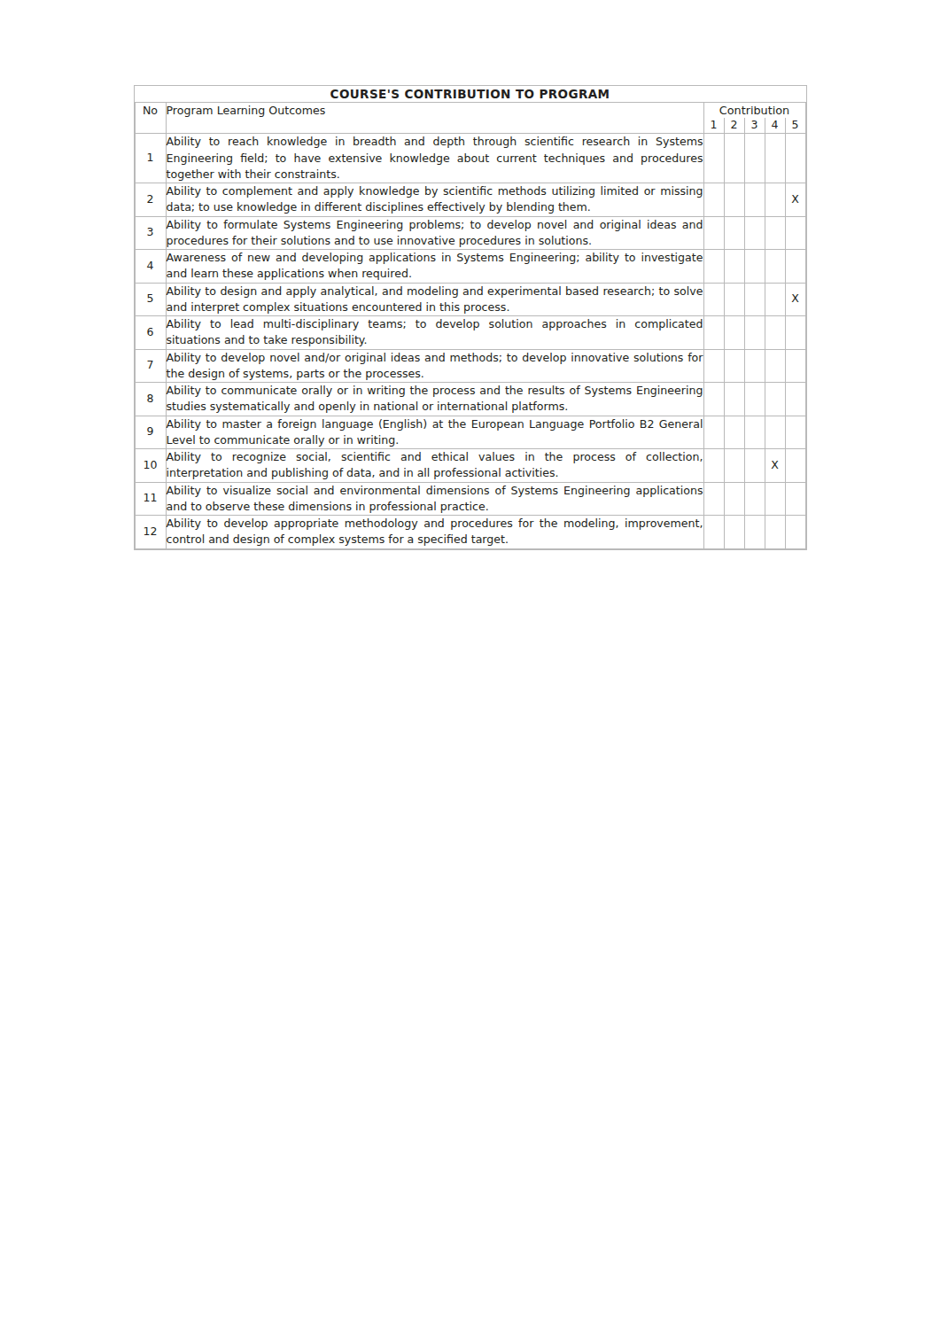| COURSE'S CONTRIBUTION TO PROGRAM |
| / No / Program Learning Outcomes / Contribution / / / / 1 / 2 / 3 / 4 / 5 / / 1 / Ability to reach knowledge in breadth and depth through scientific research in Systems Engineering field; to have extensive knowledge about current techniques and procedures together with their constraints. / / / / / / / 2 / Ability to complement and apply knowledge by scientific methods utilizing limited or missing data; to use knowledge in different disciplines effectively by blending them. / / / / / X / / 3 / Ability to formulate Systems Engineering problems; to develop novel and original ideas and procedures for their solutions and to use innovative procedures in solutions. / / / / / / / 4 / Awareness of new and developing applications in Systems Engineering; ability to investigate and learn these applications when required. / / / / / / / 5 / Ability to design and apply analytical, and modeling and experimental based research; to solve and interpret complex situations encountered in this process. / / / / / X / / 6 / Ability to lead multi-disciplinary teams; to develop solution approaches in complicated situations and to take responsibility. / / / / / / / 7 / Ability to develop novel and/or original ideas and methods; to develop innovative solutions for the design of systems, parts or the processes. / / / / / / / 8 / Ability to communicate orally or in writing the process and the results of Systems Engineering studies systematically and openly in national or international platforms. / / / / / / / 9 / Ability to master a foreign language (English) at the European Language Portfolio B2 General Level to communicate orally or in writing. / / / / / / / 10 / Ability to recognize social, scientific and ethical values in the process of collection, interpretation and publishing of data, and in all professional activities. / / / / X / / / 11 / Ability to visualize social and environmental dimensions of Systems Engineering applications and to observe these dimensions in professional practice. / / / / / / / 12 / Ability to develop appropriate methodology and procedures for the modeling, improvement, control and design of complex systems for a specified target. / / / / / / |